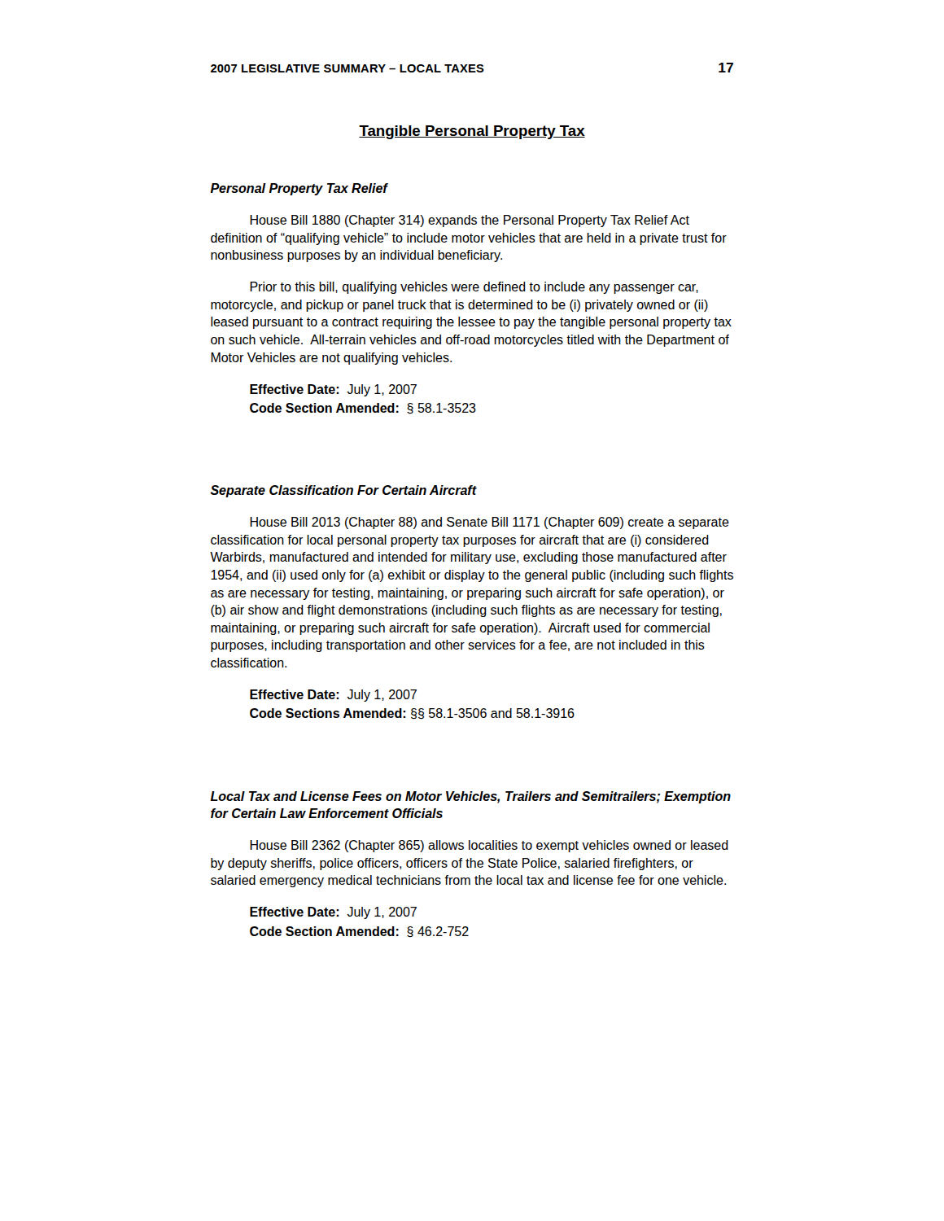2007 LEGISLATIVE SUMMARY – LOCAL TAXES 17
Tangible Personal Property Tax
Personal Property Tax Relief
House Bill 1880 (Chapter 314) expands the Personal Property Tax Relief Act definition of “qualifying vehicle” to include motor vehicles that are held in a private trust for nonbusiness purposes by an individual beneficiary.
Prior to this bill, qualifying vehicles were defined to include any passenger car, motorcycle, and pickup or panel truck that is determined to be (i) privately owned or (ii) leased pursuant to a contract requiring the lessee to pay the tangible personal property tax on such vehicle. All-terrain vehicles and off-road motorcycles titled with the Department of Motor Vehicles are not qualifying vehicles.
Effective Date: July 1, 2007
Code Section Amended: § 58.1-3523
Separate Classification For Certain Aircraft
House Bill 2013 (Chapter 88) and Senate Bill 1171 (Chapter 609) create a separate classification for local personal property tax purposes for aircraft that are (i) considered Warbirds, manufactured and intended for military use, excluding those manufactured after 1954, and (ii) used only for (a) exhibit or display to the general public (including such flights as are necessary for testing, maintaining, or preparing such aircraft for safe operation), or (b) air show and flight demonstrations (including such flights as are necessary for testing, maintaining, or preparing such aircraft for safe operation). Aircraft used for commercial purposes, including transportation and other services for a fee, are not included in this classification.
Effective Date: July 1, 2007
Code Sections Amended: §§ 58.1-3506 and 58.1-3916
Local Tax and License Fees on Motor Vehicles, Trailers and Semitrailers; Exemption for Certain Law Enforcement Officials
House Bill 2362 (Chapter 865) allows localities to exempt vehicles owned or leased by deputy sheriffs, police officers, officers of the State Police, salaried firefighters, or salaried emergency medical technicians from the local tax and license fee for one vehicle.
Effective Date: July 1, 2007
Code Section Amended: § 46.2-752